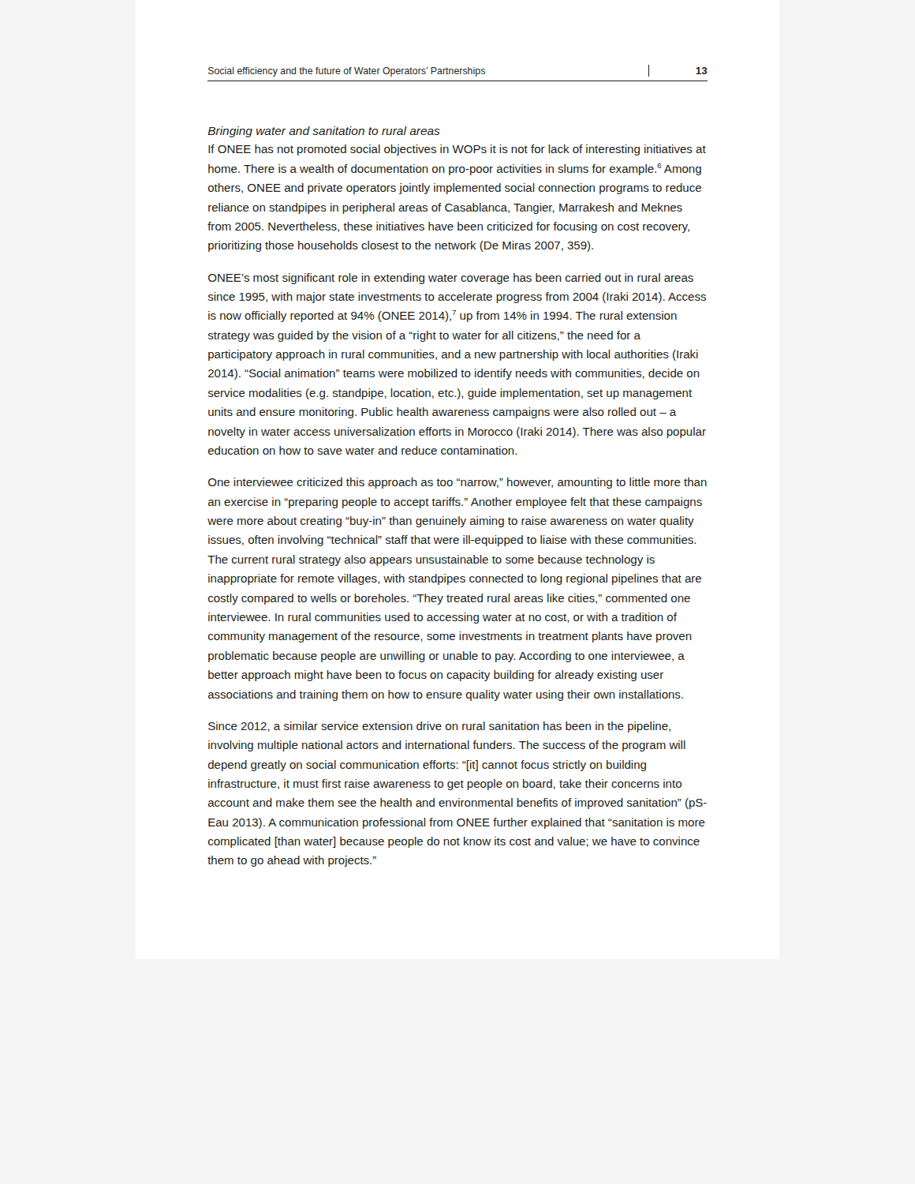Social efficiency and the future of Water Operators’ Partnerships 13
Bringing water and sanitation to rural areas
If ONEE has not promoted social objectives in WOPs it is not for lack of interesting initiatives at home. There is a wealth of documentation on pro-poor activities in slums for example.6 Among others, ONEE and private operators jointly implemented social connection programs to reduce reliance on standpipes in peripheral areas of Casablanca, Tangier, Marrakesh and Meknes from 2005. Nevertheless, these initiatives have been criticized for focusing on cost recovery, prioritizing those households closest to the network (De Miras 2007, 359).
ONEE’s most significant role in extending water coverage has been carried out in rural areas since 1995, with major state investments to accelerate progress from 2004 (Iraki 2014). Access is now officially reported at 94% (ONEE 2014),7 up from 14% in 1994. The rural extension strategy was guided by the vision of a “right to water for all citizens,” the need for a participatory approach in rural communities, and a new partnership with local authorities (Iraki 2014). “Social animation” teams were mobilized to identify needs with communities, decide on service modalities (e.g. standpipe, location, etc.), guide implementation, set up management units and ensure monitoring. Public health awareness campaigns were also rolled out – a novelty in water access universalization efforts in Morocco (Iraki 2014). There was also popular education on how to save water and reduce contamination.
One interviewee criticized this approach as too “narrow,” however, amounting to little more than an exercise in “preparing people to accept tariffs.” Another employee felt that these campaigns were more about creating “buy-in” than genuinely aiming to raise awareness on water quality issues, often involving “technical” staff that were ill-equipped to liaise with these communities. The current rural strategy also appears unsustainable to some because technology is inappropriate for remote villages, with standpipes connected to long regional pipelines that are costly compared to wells or boreholes. “They treated rural areas like cities,” commented one interviewee. In rural communities used to accessing water at no cost, or with a tradition of community management of the resource, some investments in treatment plants have proven problematic because people are unwilling or unable to pay. According to one interviewee, a better approach might have been to focus on capacity building for already existing user associations and training them on how to ensure quality water using their own installations.
Since 2012, a similar service extension drive on rural sanitation has been in the pipeline, involving multiple national actors and international funders. The success of the program will depend greatly on social communication efforts: “[it] cannot focus strictly on building infrastructure, it must first raise awareness to get people on board, take their concerns into account and make them see the health and environmental benefits of improved sanitation” (pS-Eau 2013). A communication professional from ONEE further explained that “sanitation is more complicated [than water] because people do not know its cost and value; we have to convince them to go ahead with projects.”